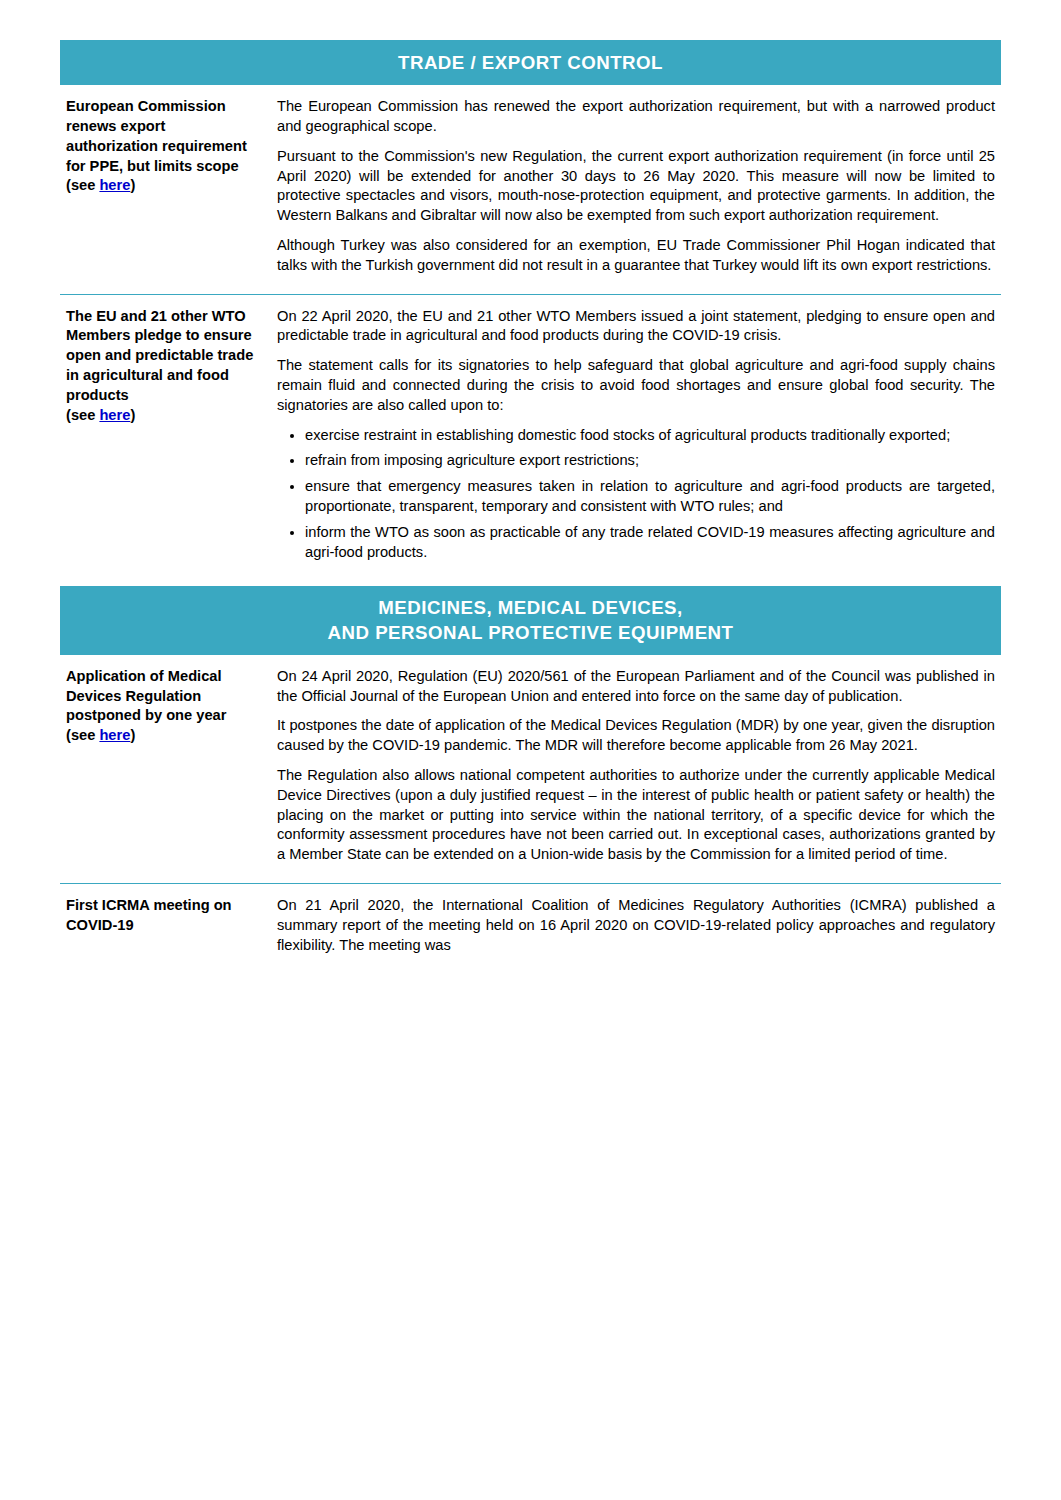| TRADE / EXPORT CONTROL |
| European Commission renews export authorization requirement for PPE, but limits scope (see here ) | The European Commission has renewed the export authorization requirement, but with a narrowed product and geographical scope. Pursuant to the Commission's new Regulation, the current export authorization requirement (in force until 25 April 2020) will be extended for another 30 days to 26 May 2020. This measure will now be limited to protective spectacles and visors, mouth-nose-protection equipment, and protective garments. In addition, the Western Balkans and Gibraltar will now also be exempted from such export authorization requirement. Although Turkey was also considered for an exemption, EU Trade Commissioner Phil Hogan indicated that talks with the Turkish government did not result in a guarantee that Turkey would lift its own export restrictions. |
| The EU and 21 other WTO Members pledge to ensure open and predictable trade in agricultural and food products (see here ) | On 22 April 2020, the EU and 21 other WTO Members issued a joint statement, pledging to ensure open and predictable trade in agricultural and food products during the COVID-19 crisis. The statement calls for its signatories to help safeguard that global agriculture and agri-food supply chains remain fluid and connected during the crisis to avoid food shortages and ensure global food security. The signatories are also called upon to: exercise restraint in establishing domestic food stocks of agricultural products traditionally exported; refrain from imposing agriculture export restrictions; ensure that emergency measures taken in relation to agriculture and agri-food products are targeted, proportionate, transparent, temporary and consistent with WTO rules; and inform the WTO as soon as practicable of any trade related COVID-19 measures affecting agriculture and agri-food products. |
| MEDICINES, MEDICAL DEVICES, AND PERSONAL PROTECTIVE EQUIPMENT |
| Application of Medical Devices Regulation postponed by one year (see here ) | On 24 April 2020, Regulation (EU) 2020/561 of the European Parliament and of the Council was published in the Official Journal of the European Union and entered into force on the same day of publication. It postpones the date of application of the Medical Devices Regulation (MDR) by one year, given the disruption caused by the COVID-19 pandemic. The MDR will therefore become applicable from 26 May 2021. The Regulation also allows national competent authorities to authorize under the currently applicable Medical Device Directives (upon a duly justified request – in the interest of public health or patient safety or health) the placing on the market or putting into service within the national territory, of a specific device for which the conformity assessment procedures have not been carried out. In exceptional cases, authorizations granted by a Member State can be extended on a Union-wide basis by the Commission for a limited period of time. |
| First ICRMA meeting on COVID-19 | On 21 April 2020, the International Coalition of Medicines Regulatory Authorities (ICMRA) published a summary report of the meeting held on 16 April 2020 on COVID-19-related policy approaches and regulatory flexibility. The meeting was |